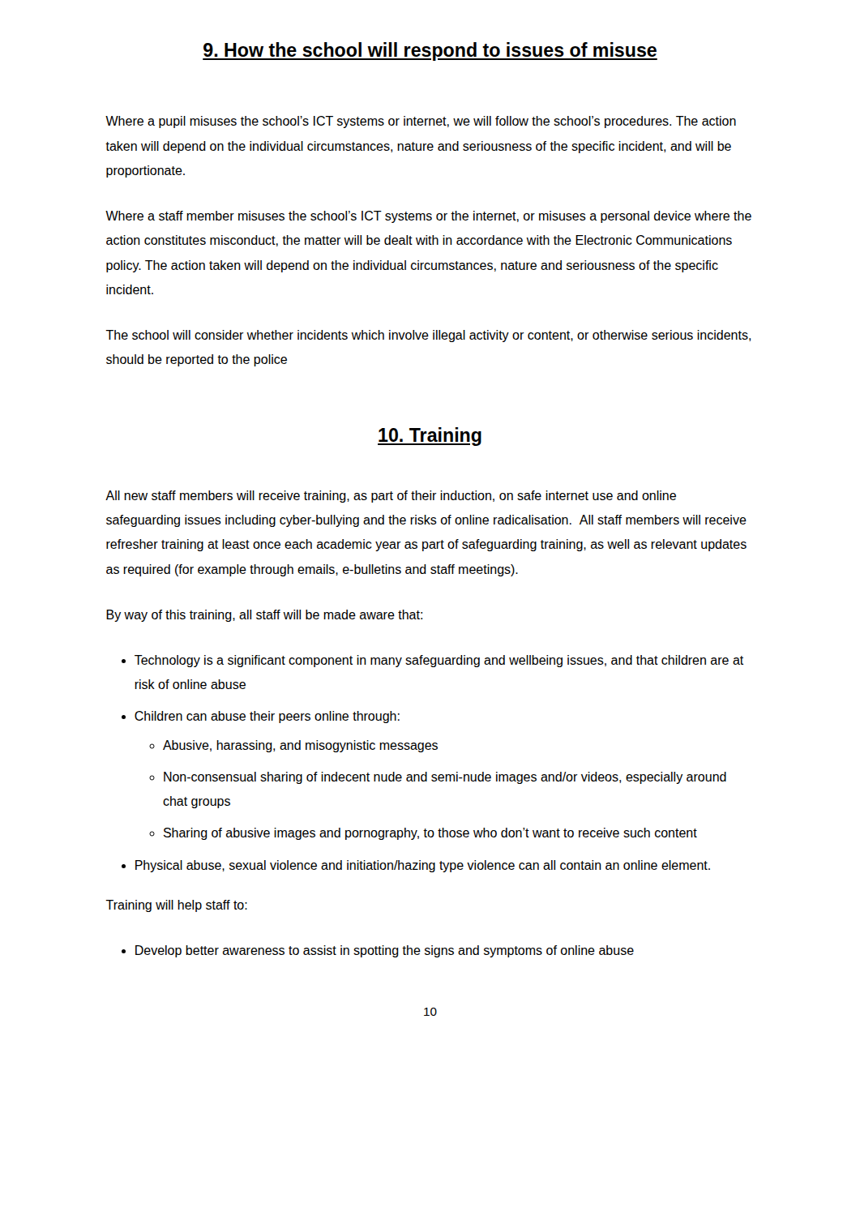9. How the school will respond to issues of misuse
Where a pupil misuses the school’s ICT systems or internet, we will follow the school’s procedures. The action taken will depend on the individual circumstances, nature and seriousness of the specific incident, and will be proportionate.
Where a staff member misuses the school’s ICT systems or the internet, or misuses a personal device where the action constitutes misconduct, the matter will be dealt with in accordance with the Electronic Communications policy. The action taken will depend on the individual circumstances, nature and seriousness of the specific incident.
The school will consider whether incidents which involve illegal activity or content, or otherwise serious incidents, should be reported to the police
10. Training
All new staff members will receive training, as part of their induction, on safe internet use and online safeguarding issues including cyber-bullying and the risks of online radicalisation. All staff members will receive refresher training at least once each academic year as part of safeguarding training, as well as relevant updates as required (for example through emails, e-bulletins and staff meetings).
By way of this training, all staff will be made aware that:
Technology is a significant component in many safeguarding and wellbeing issues, and that children are at risk of online abuse
Children can abuse their peers online through:
Abusive, harassing, and misogynistic messages
Non-consensual sharing of indecent nude and semi-nude images and/or videos, especially around chat groups
Sharing of abusive images and pornography, to those who don’t want to receive such content
Physical abuse, sexual violence and initiation/hazing type violence can all contain an online element.
Training will help staff to:
Develop better awareness to assist in spotting the signs and symptoms of online abuse
10